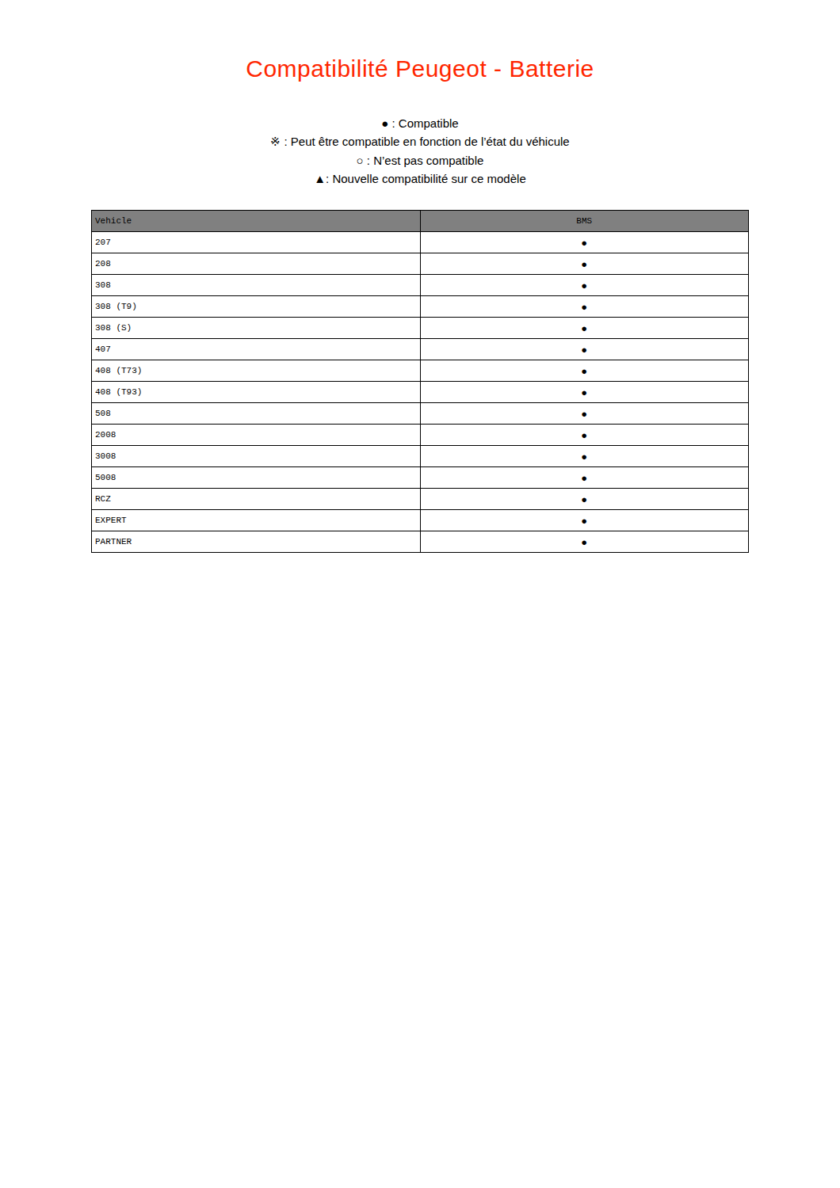Compatibilité Peugeot - Batterie
● : Compatible
※ : Peut être compatible en fonction de l’état du véhicule
○ : N’est pas compatible
▲: Nouvelle compatibilité sur ce modèle
| Vehicle | BMS |
| --- | --- |
| 207 | ● |
| 208 | ● |
| 308 | ● |
| 308 (T9) | ● |
| 308 (S) | ● |
| 407 | ● |
| 408 (T73) | ● |
| 408 (T93) | ● |
| 508 | ● |
| 2008 | ● |
| 3008 | ● |
| 5008 | ● |
| RCZ | ● |
| EXPERT | ● |
| PARTNER | ● |